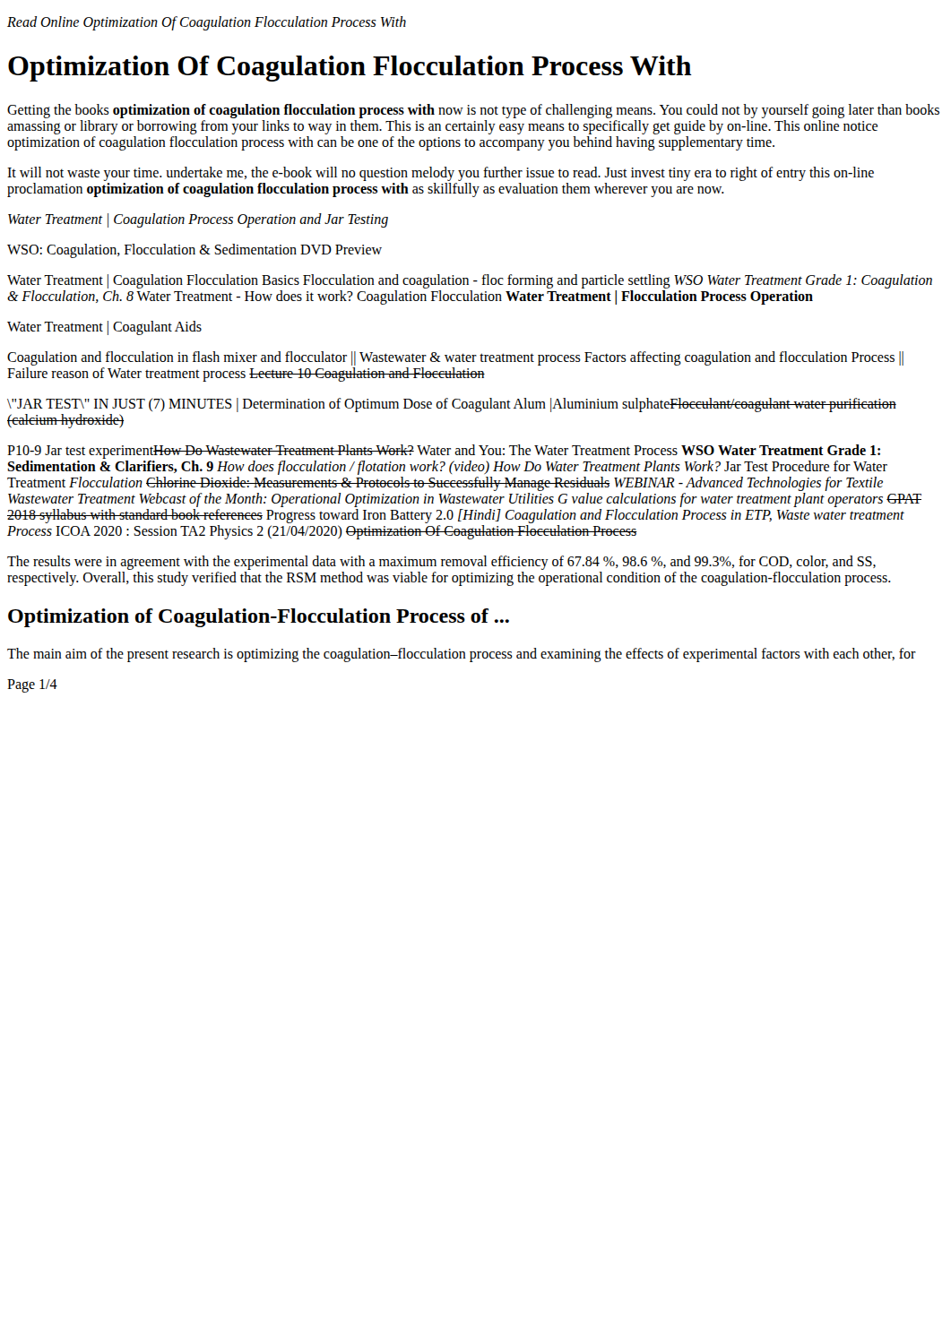Read Online Optimization Of Coagulation Flocculation Process With
Optimization Of Coagulation Flocculation Process With
Getting the books optimization of coagulation flocculation process with now is not type of challenging means. You could not by yourself going later than books amassing or library or borrowing from your links to way in them. This is an certainly easy means to specifically get guide by on-line. This online notice optimization of coagulation flocculation process with can be one of the options to accompany you behind having supplementary time.
It will not waste your time. undertake me, the e-book will no question melody you further issue to read. Just invest tiny era to right of entry this on-line proclamation optimization of coagulation flocculation process with as skillfully as evaluation them wherever you are now.
Water Treatment | Coagulation Process Operation and Jar Testing
WSO: Coagulation, Flocculation & Sedimentation DVD Preview
Water Treatment | Coagulation Flocculation Basics Flocculation and coagulation - floc forming and particle settling WSO Water Treatment Grade 1: Coagulation & Flocculation, Ch. 8 Water Treatment - How does it work? Coagulation Flocculation Water Treatment | Flocculation Process Operation
Water Treatment | Coagulant Aids
Coagulation and flocculation in flash mixer and flocculator || Wastewater & water treatment process Factors affecting coagulation and flocculation Process || Failure reason of Water treatment process Lecture 10 Coagulation and Flocculation
\"JAR TEST\" IN JUST (7) MINUTES | Determination of Optimum Dose of Coagulant Alum |Aluminium sulphateFlocculant/coagulant water purification (calcium hydroxide)
P10-9 Jar test experimentHow Do Wastewater Treatment Plants Work? Water and You: The Water Treatment Process WSO Water Treatment Grade 1: Sedimentation & Clarifiers, Ch. 9 How does flocculation / flotation work? (video) How Do Water Treatment Plants Work? Jar Test Procedure for Water Treatment Flocculation Chlorine Dioxide: Measurements & Protocols to Successfully Manage Residuals WEBINAR - Advanced Technologies for Textile Wastewater Treatment Webcast of the Month: Operational Optimization in Wastewater Utilities G value calculations for water treatment plant operators GPAT 2018 syllabus with standard book references Progress toward Iron Battery 2.0 [Hindi] Coagulation and Flocculation Process in ETP, Waste water treatment Process ICOA 2020 : Session TA2 Physics 2 (21/04/2020) Optimization Of Coagulation Flocculation Process
The results were in agreement with the experimental data with a maximum removal efficiency of 67.84 %, 98.6 %, and 99.3%, for COD, color, and SS, respectively. Overall, this study verified that the RSM method was viable for optimizing the operational condition of the coagulation-flocculation process.
Optimization of Coagulation-Flocculation Process of ...
The main aim of the present research is optimizing the coagulation–flocculation process and examining the effects of experimental factors with each other, for
Page 1/4